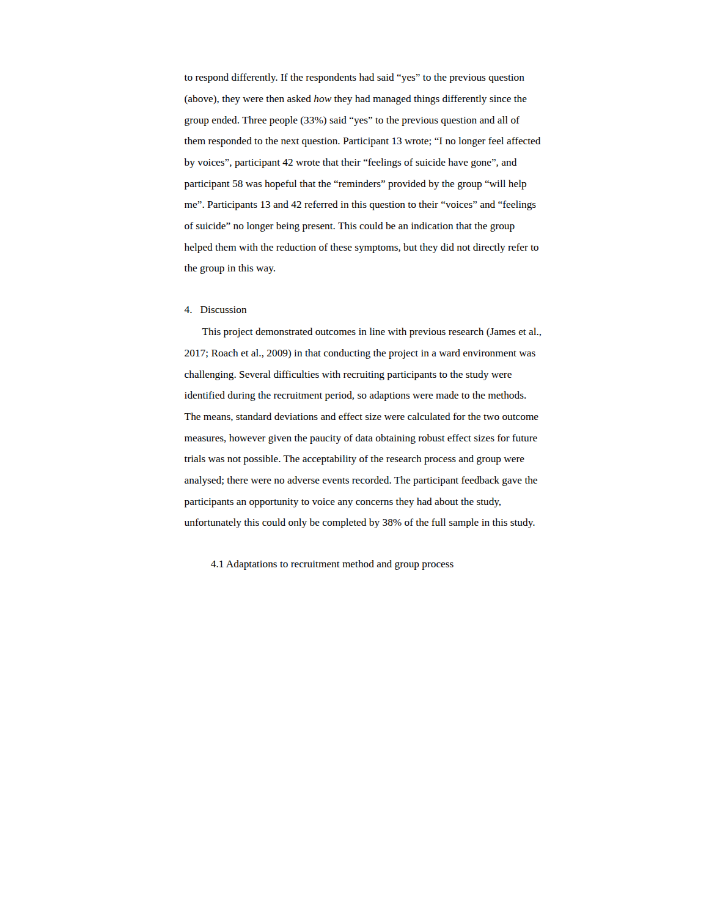to respond differently. If the respondents had said “yes” to the previous question (above), they were then asked how they had managed things differently since the group ended. Three people (33%) said “yes” to the previous question and all of them responded to the next question. Participant 13 wrote; “I no longer feel affected by voices”, participant 42 wrote that their “feelings of suicide have gone”, and participant 58 was hopeful that the “reminders” provided by the group “will help me”. Participants 13 and 42 referred in this question to their “voices” and “feelings of suicide” no longer being present. This could be an indication that the group helped them with the reduction of these symptoms, but they did not directly refer to the group in this way.
4. Discussion
This project demonstrated outcomes in line with previous research (James et al., 2017; Roach et al., 2009) in that conducting the project in a ward environment was challenging. Several difficulties with recruiting participants to the study were identified during the recruitment period, so adaptions were made to the methods. The means, standard deviations and effect size were calculated for the two outcome measures, however given the paucity of data obtaining robust effect sizes for future trials was not possible. The acceptability of the research process and group were analysed; there were no adverse events recorded. The participant feedback gave the participants an opportunity to voice any concerns they had about the study, unfortunately this could only be completed by 38% of the full sample in this study.
4.1 Adaptations to recruitment method and group process